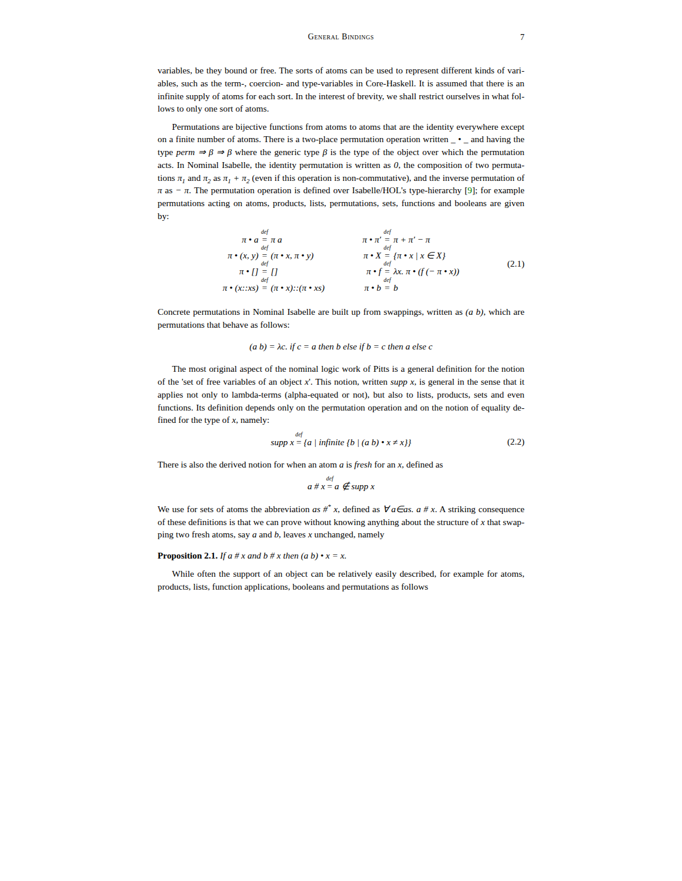General Bindings 7
variables, be they bound or free. The sorts of atoms can be used to represent different kinds of variables, such as the term-, coercion- and type-variables in Core-Haskell. It is assumed that there is an infinite supply of atoms for each sort. In the interest of brevity, we shall restrict ourselves in what follows to only one sort of atoms.
Permutations are bijective functions from atoms to atoms that are the identity everywhere except on a finite number of atoms. There is a two-place permutation operation written _ • _ and having the type perm ⇒ β ⇒ β where the generic type β is the type of the object over which the permutation acts. In Nominal Isabelle, the identity permutation is written as 0, the composition of two permutations π1 and π2 as π1 + π2 (even if this operation is non-commutative), and the inverse permutation of π as − π. The permutation operation is defined over Isabelle/HOL's type-hierarchy [9]; for example permutations acting on atoms, products, lists, permutations, sets, functions and booleans are given by:
(2.1)
π • a
def=
π a
π • (x, y)
def=
(π • x, π • y)
π • []
def=
[]
π • (x::xs)
def=
(π • x)::(π • xs)
π • π′
def=
π + π′ − π
π • X
def=
{π • x | x ∈ X}
π • f
def=
λx. π • (f (− π • x))
π • b
def=
b
Concrete permutations in Nominal Isabelle are built up from swappings, written as (a b), which are permutations that behave as follows:
(a b) = λc. if c = a then b else if b = c then a else c
The most original aspect of the nominal logic work of Pitts is a general definition for the notion of the 'set of free variables of an object x'. This notion, written supp x, is general in the sense that it applies not only to lambda-terms (alpha-equated or not), but also to lists, products, sets and even functions. Its definition depends only on the permutation operation and on the notion of equality defined for the type of x, namely:
(2.2)
supp x def= {a | infinite {b | (a b) • x ≠ x}}
There is also the derived notion for when an atom a is fresh for an x, defined as
a # x def= a ∉ supp x
We use for sets of atoms the abbreviation as #* x, defined as ∀ a∈as. a # x. A striking consequence of these definitions is that we can prove without knowing anything about the structure of x that swapping two fresh atoms, say a and b, leaves x unchanged, namely
Proposition 2.1. If a # x and b # x then (a b) • x = x.
While often the support of an object can be relatively easily described, for example for atoms, products, lists, function applications, booleans and permutations as follows